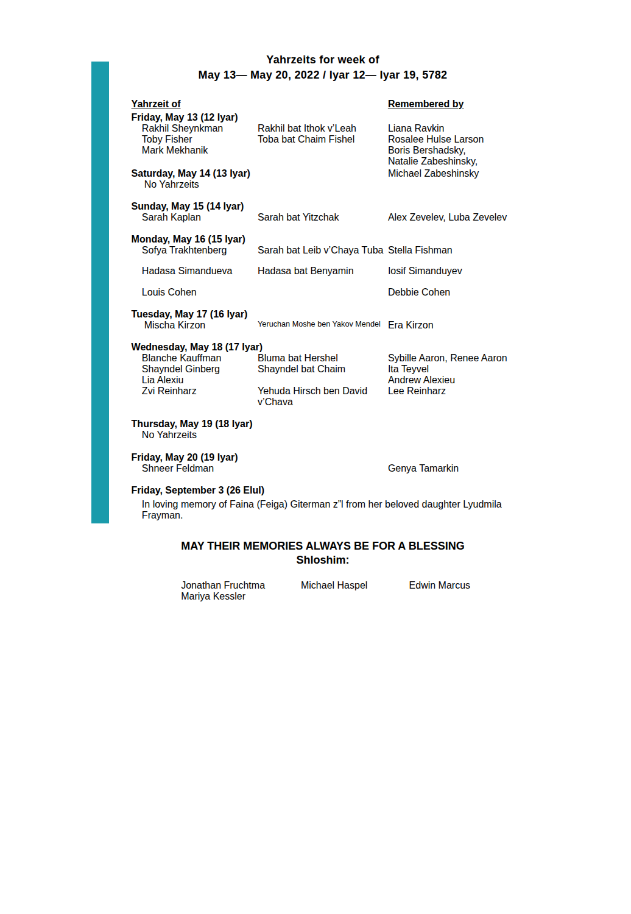Yahrzeits for week of
May 13— May 20, 2022 / Iyar 12— Iyar 19, 5782
| Yahrzeit of | | Remembered by |
| Friday, May 13 (12 Iyar) |
| Rakhil Sheynkman | Rakhil bat Ithok v’Leah | Liana Ravkin |
| Toby Fisher | Toba bat Chaim Fishel | Rosalee Hulse Larson |
| Mark Mekhanik | | Boris Bershadsky, |
| | | Natalie Zabeshinsky, |
| Saturday, May 14 (13 Iyar) | Michael Zabeshinsky |
| No Yahrzeits | | |
| Sunday, May 15 (14 Iyar) |
| Sarah Kaplan | Sarah bat Yitzchak | Alex Zevelev, Luba Zevelev |
| Monday, May 16 (15 Iyar) |
| Sofya Trakhtenberg | Sarah bat Leib v’Chaya Tuba | Stella Fishman |
| Hadasa Simandueva | Hadasa bat Benyamin | Iosif Simanduyev |
| Louis Cohen | | Debbie Cohen |
| Tuesday, May 17 (16 Iyar) |
| Mischa Kirzon | Yeruchan Moshe ben Yakov Mendel | Era Kirzon |
| Wednesday, May 18 (17 Iyar) |
| Blanche Kauffman | Bluma bat Hershel | Sybille Aaron, Renee Aaron |
| Shayndel Ginberg | Shayndel bat Chaim | Ita Teyvel |
| Lia Alexiu | | Andrew Alexieu |
| Zvi Reinharz | Yehuda Hirsch ben David v’Chava | Lee Reinharz |
| Thursday, May 19 (18 Iyar) |
| No Yahrzeits | | |
| Friday, May 20 (19 Iyar) |
| Shneer Feldman | | Genya Tamarkin |
| Friday, September 3 (26 Elul) |
In loving memory of Faina (Feiga) Giterman z”l from her beloved daughter Lyudmila Frayman.
MAY THEIR MEMORIES ALWAYS BE FOR A BLESSING
Shloshim:
Jonathan Fruchtma Michael Haspel Edwin Marcus Mariya Kessler